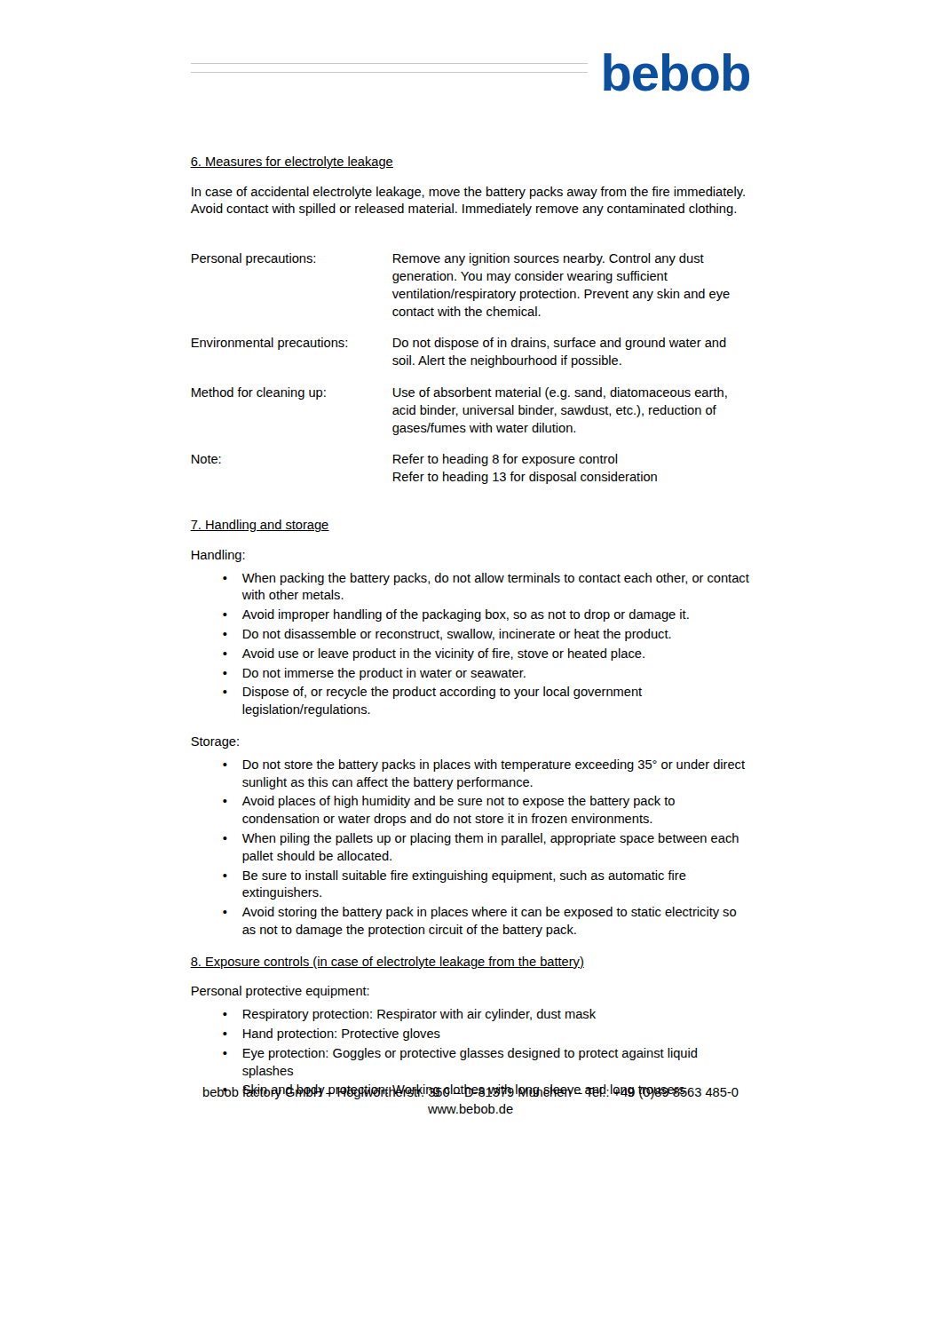bebob
6. Measures for electrolyte leakage
In case of accidental electrolyte leakage, move the battery packs away from the fire immediately. Avoid contact with spilled or released material. Immediately remove any contaminated clothing.
| Personal precautions: | Remove any ignition sources nearby. Control any dust generation. You may consider wearing sufficient ventilation/respiratory protection. Prevent any skin and eye contact with the chemical. |
| Environmental precautions: | Do not dispose of in drains, surface and ground water and soil. Alert the neighbourhood if possible. |
| Method for cleaning up: | Use of absorbent material (e.g. sand, diatomaceous earth, acid binder, universal binder, sawdust, etc.), reduction of gases/fumes with water dilution. |
| Note: | Refer to heading 8 for exposure control Refer to heading 13 for disposal consideration |
7. Handling and storage
Handling:
When packing the battery packs, do not allow terminals to contact each other, or contact with other metals.
Avoid improper handling of the packaging box, so as not to drop or damage it.
Do not disassemble or reconstruct, swallow, incinerate or heat the product.
Avoid use or leave product in the vicinity of fire, stove or heated place.
Do not immerse the product in water or seawater.
Dispose of, or recycle the product according to your local government legislation/regulations.
Storage:
Do not store the battery packs in places with temperature exceeding 35° or under direct sunlight as this can affect the battery performance.
Avoid places of high humidity and be sure not to expose the battery pack to condensation or water drops and do not store it in frozen environments.
When piling the pallets up or placing them in parallel, appropriate space between each pallet should be allocated.
Be sure to install suitable fire extinguishing equipment, such as automatic fire extinguishers.
Avoid storing the battery pack in places where it can be exposed to static electricity so as not to damage the protection circuit of the battery pack.
8. Exposure controls (in case of electrolyte leakage from the battery)
Personal protective equipment:
Respiratory protection: Respirator with air cylinder, dust mask
Hand protection: Protective gloves
Eye protection: Goggles or protective glasses designed to protect against liquid splashes
Skin and body protection: Working clothes with long sleeve and long trousers
bebob factory GmbH – Höglwörtherstr. 350 – D-81379 München – Tel.: +49 (0)89 8563 485-0
www.bebob.de